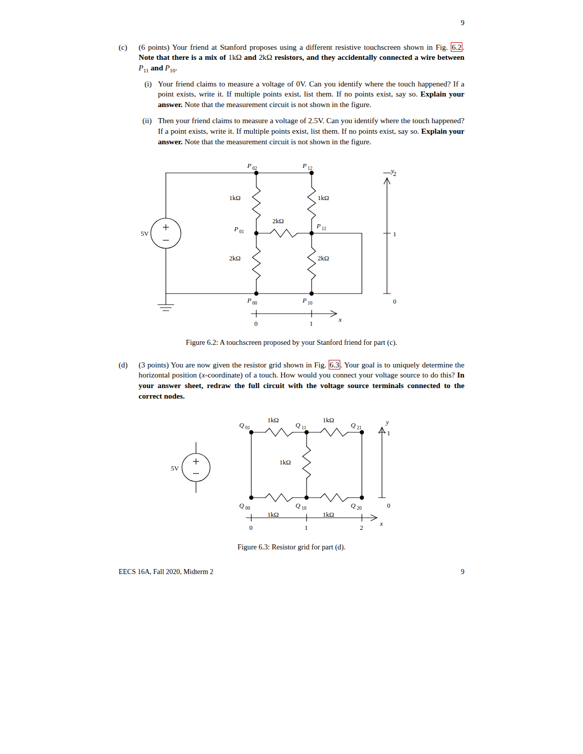9
(c) (6 points) Your friend at Stanford proposes using a different resistive touchscreen shown in Fig. 6.2. Note that there is a mix of 1kΩ and 2kΩ resistors, and they accidentally connected a wire between P11 and P10.
(i) Your friend claims to measure a voltage of 0V. Can you identify where the touch happened? If a point exists, write it. If multiple points exist, list them. If no points exist, say so. Explain your answer. Note that the measurement circuit is not shown in the figure.
(ii) Then your friend claims to measure a voltage of 2.5V. Can you identify where the touch happened? If a point exists, write it. If multiple points exist, list them. If no points exist, say so. Explain your answer. Note that the measurement circuit is not shown in the figure.
5V P02 P12 P01 P11 P00 P10 1kΩ 1kΩ 2kΩ 2kΩ 2kΩ 2 1 0 y y 0 1 x
Figure 6.2: A touchscreen proposed by your Stanford friend for part (c).
(d) (3 points) You are now given the resistor grid shown in Fig. 6.3. Your goal is to uniquely determine the horizontal position (x-coordinate) of a touch. How would you connect your voltage source to do this? In your answer sheet, redraw the full circuit with the voltage source terminals connected to the correct nodes.
5V Q01 Q11 Q21 Q00 Q10 Q20 1kΩ 1kΩ 1kΩ 1kΩ 1kΩ 1 0 y 0 1 2 x
Figure 6.3: Resistor grid for part (d).
EECS 16A, Fall 2020, Midterm 2 9